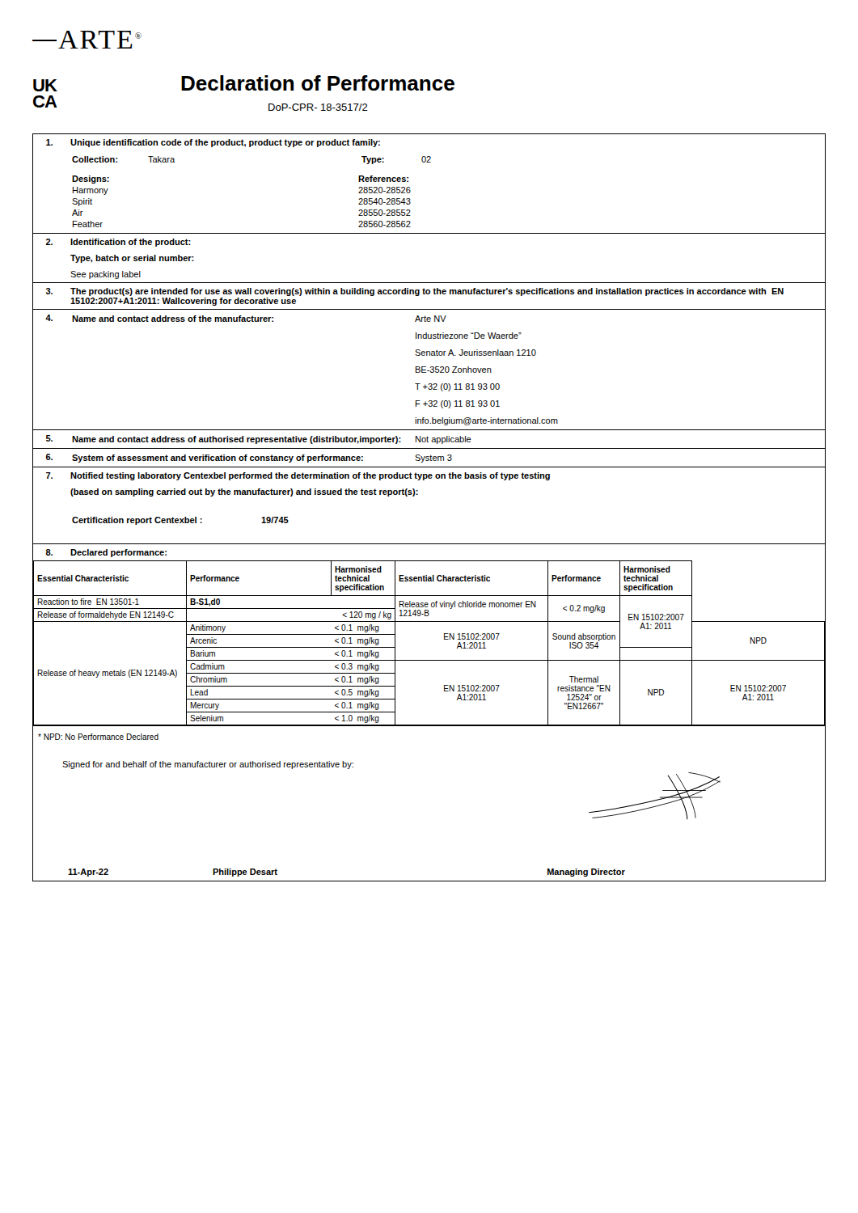—ARTE®
UK
CA
Declaration of Performance
DoP-CPR- 18-3517/2
| 1. | Unique identification code of the product, product type or product family: / Collection: / Takara / Type: / 02 / / Designs: / References: / / Harmony / 28520-28526 / / Spirit / 28540-28543 / / Air / 28550-28552 / / Feather / 28560-28562 / |
| 2. | Identification of the product: Type, batch or serial number: See packing label |
| 3. | The product(s) are intended for use as wall covering(s) within a building according to the manufacturer's specifications and installation practices in accordance with EN 15102:2007+A1:2011: Wallcovering for decorative use |
| 4. | / Name and contact address of the manufacturer: / Arte NV / / / Industriezone “De Waerde” / / / Senator A. Jeurissenlaan 1210 / / / BE-3520 Zonhoven / / / T +32 (0) 11 81 93 00 / / / F +32 (0) 11 81 93 01 / / / info.belgium@arte-international.com / |
| 5. | / Name and contact address of authorised representative (distributor,importer): / Not applicable / |
| 6. | / System of assessment and verification of constancy of performance: / System 3 / |
| 7. | Notified testing laboratory Centexbel performed the determination of the product type on the basis of type testing (based on sampling carried out by the manufacturer) and issued the test report(s): / Certification report Centexbel : / 19/745 / |
| 8. | Declared performance: |
| / Essential Characteristic / Performance / Harmonised technical specification / Essential Characteristic / Performance / Harmonised technical specification / / --- / --- / --- / --- / --- / --- / / Reaction to fire EN 13501-1 / B-S1,d0 / Release of vinyl chloride monomer EN 12149-B / < 0.2 mg/kg / EN 15102:2007 A1: 2011 / / Release of formaldehyde EN 12149-C / < 120 mg / kg / / Release of heavy metals (EN 12149-A) / Anitimony / < 0.1 mg/kg / EN 15102:2007 A1:2011 / Sound absorption ISO 354 / NPD / / Arcenic / < 0.1 mg/kg / / Barium / < 0.1 mg/kg / / Cadmium / < 0.3 mg/kg / EN 15102:2007 A1:2011 / Thermal resistance "EN 12524" or "EN12667" / NPD / EN 15102:2007 A1: 2011 / / Chromium / < 0.1 mg/kg / / Lead / < 0.5 mg/kg / / Mercury / < 0.1 mg/kg / / Selenium / < 1.0 mg/kg / |
| * NPD: No Performance Declared Signed for and behalf of the manufacturer or authorised representative by: / 11-Apr-22 / Philippe Desart / Managing Director / |